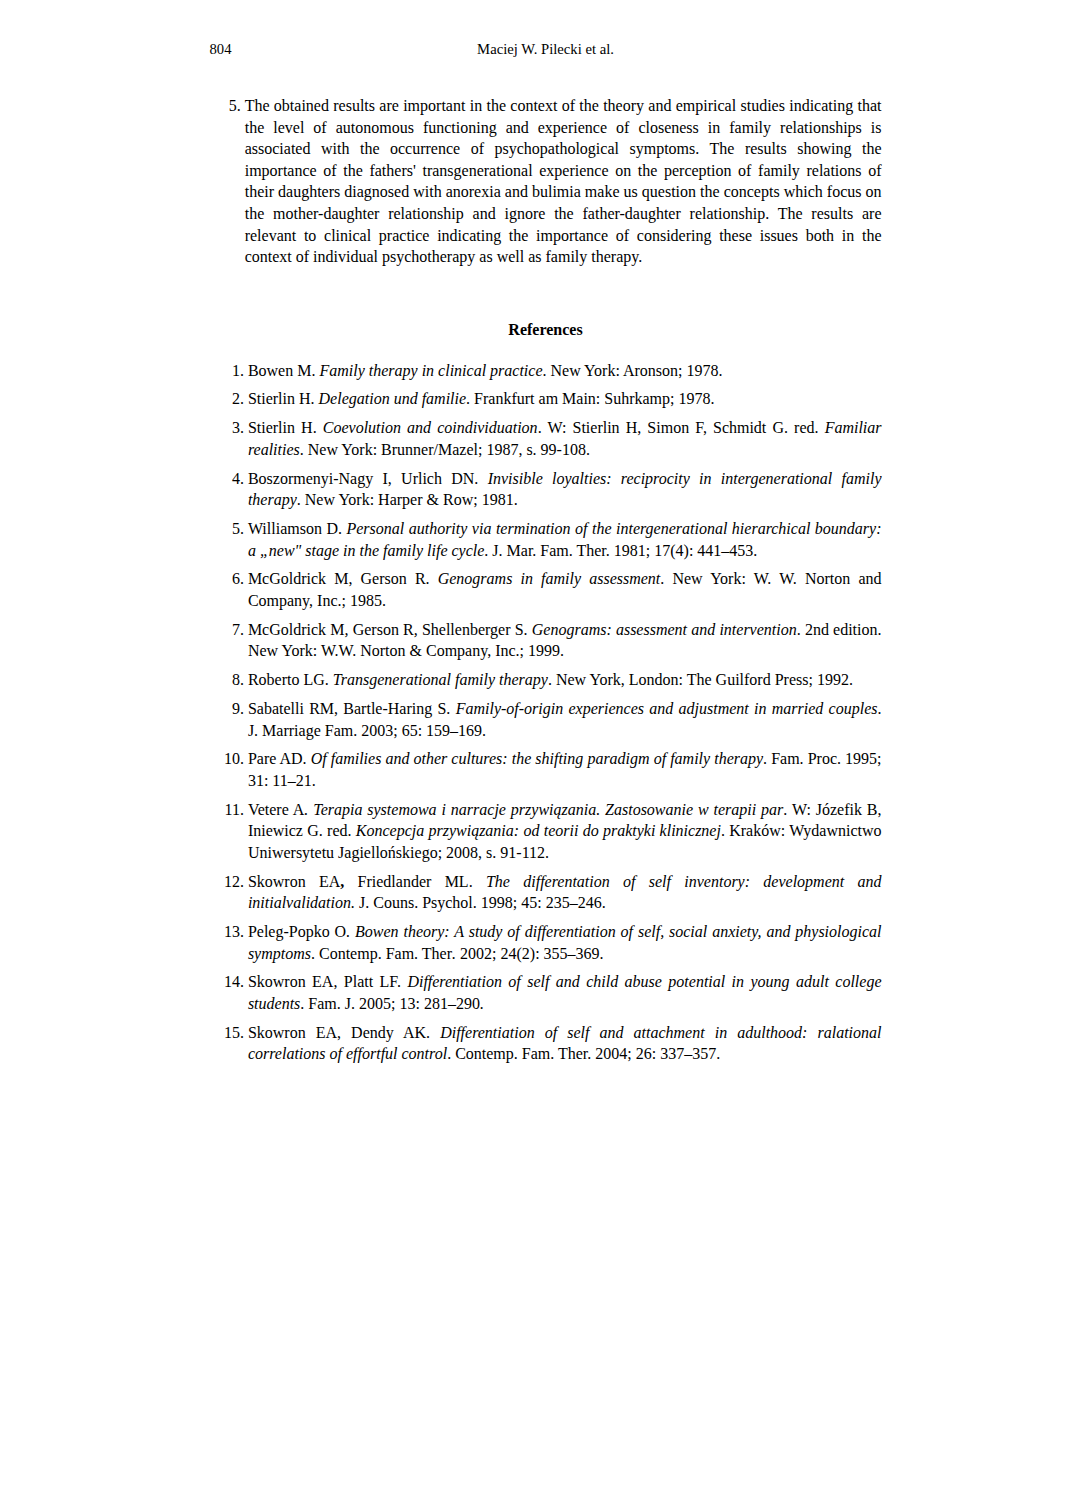804 Maciej W. Pilecki et al. 804
The obtained results are important in the context of the theory and empirical studies indicating that the level of autonomous functioning and experience of closeness in family relationships is associated with the occurrence of psychopathological symptoms. The results showing the importance of the fathers' transgenerational experience on the perception of family relations of their daughters diagnosed with anorexia and bulimia make us question the concepts which focus on the mother-daughter relationship and ignore the father-daughter relationship. The results are relevant to clinical practice indicating the importance of considering these issues both in the context of individual psychotherapy as well as family therapy.
References
Bowen M. Family therapy in clinical practice. New York: Aronson; 1978.
Stierlin H. Delegation und familie. Frankfurt am Main: Suhrkamp; 1978.
Stierlin H. Coevolution and coindividuation. W: Stierlin H, Simon F, Schmidt G. red. Familiar realities. New York: Brunner/Mazel; 1987, s. 99-108.
Boszormenyi-Nagy I, Urlich DN. Invisible loyalties: reciprocity in intergenerational family therapy. New York: Harper & Row; 1981.
Williamson D. Personal authority via termination of the intergenerational hierarchical boundary: a „new" stage in the family life cycle. J. Mar. Fam. Ther. 1981; 17(4): 441–453.
McGoldrick M, Gerson R. Genograms in family assessment. New York: W. W. Norton and Company, Inc.; 1985.
McGoldrick M, Gerson R, Shellenberger S. Genograms: assessment and intervention. 2nd edition. New York: W.W. Norton & Company, Inc.; 1999.
Roberto LG. Transgenerational family therapy. New York, London: The Guilford Press; 1992.
Sabatelli RM, Bartle-Haring S. Family-of-origin experiences and adjustment in married couples. J. Marriage Fam. 2003; 65: 159–169.
Pare AD. Of families and other cultures: the shifting paradigm of family therapy. Fam. Proc. 1995; 31: 11–21.
Vetere A. Terapia systemowa i narracje przywiązania. Zastosowanie w terapii par. W: Józefik B, Iniewicz G. red. Koncepcja przywiązania: od teorii do praktyki klinicznej. Kraków: Wydawnictwo Uniwersytetu Jagiellońskiego; 2008, s. 91-112.
Skowron EA, Friedlander ML. The differentation of self inventory: development and initialvalidation. J. Couns. Psychol. 1998; 45: 235–246.
Peleg-Popko O. Bowen theory: A study of differentiation of self, social anxiety, and physiological symptoms. Contemp. Fam. Ther. 2002; 24(2): 355–369.
Skowron EA, Platt LF. Differentiation of self and child abuse potential in young adult college students. Fam. J. 2005; 13: 281–290.
Skowron EA, Dendy AK. Differentiation of self and attachment in adulthood: ralational correlations of effortful control. Contemp. Fam. Ther. 2004; 26: 337–357.